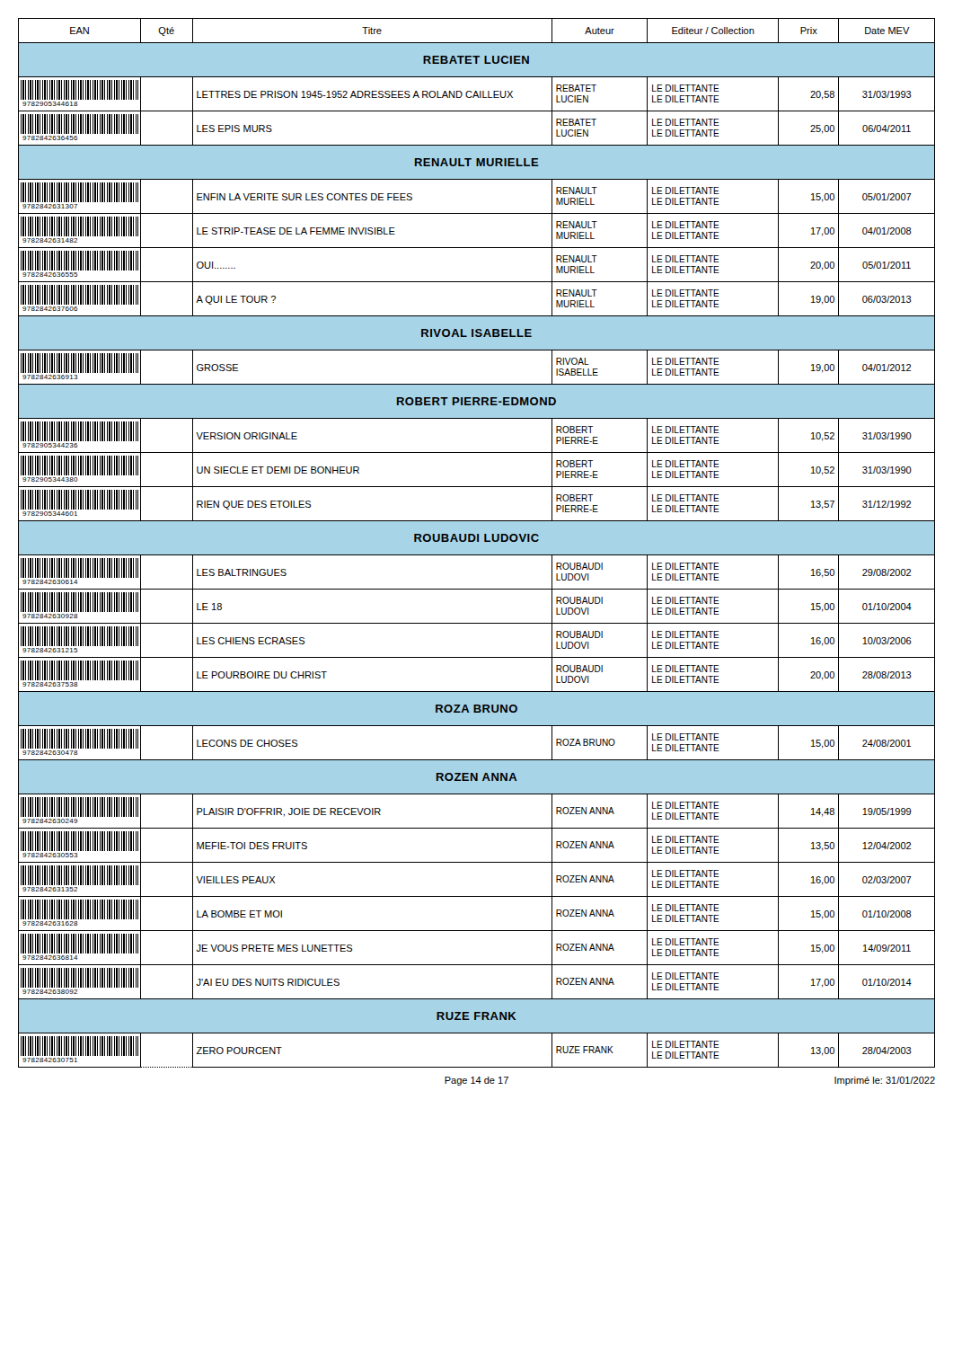| EAN | Qté | Titre | Auteur | Editeur / Collection | Prix | Date MEV |
| --- | --- | --- | --- | --- | --- | --- |
| REBATET LUCIEN |
| 9782905344618 | | LETTRES DE PRISON 1945-1952 ADRESSEES A ROLAND CAILLEUX | REBATET LUCIEN | LE DILETTANTE LE DILETTANTE | 20,58 | 31/03/1993 |
| 9782842636456 | | LES EPIS MURS | REBATET LUCIEN | LE DILETTANTE LE DILETTANTE | 25,00 | 06/04/2011 |
| RENAULT MURIELLE |
| 9782842631307 | | ENFIN LA VERITE SUR LES CONTES DE FEES | RENAULT MURIELL | LE DILETTANTE LE DILETTANTE | 15,00 | 05/01/2007 |
| 9782842631482 | | LE STRIP-TEASE DE LA FEMME INVISIBLE | RENAULT MURIELL | LE DILETTANTE LE DILETTANTE | 17,00 | 04/01/2008 |
| 9782842636555 | | OUI........ | RENAULT MURIELL | LE DILETTANTE LE DILETTANTE | 20,00 | 05/01/2011 |
| 9782842637606 | | A QUI LE TOUR ? | RENAULT MURIELL | LE DILETTANTE LE DILETTANTE | 19,00 | 06/03/2013 |
| RIVOAL ISABELLE |
| 9782842636913 | | GROSSE | RIVOAL ISABELLE | LE DILETTANTE LE DILETTANTE | 19,00 | 04/01/2012 |
| ROBERT PIERRE-EDMOND |
| 9782905344236 | | VERSION ORIGINALE | ROBERT PIERRE-E | LE DILETTANTE LE DILETTANTE | 10,52 | 31/03/1990 |
| 9782905344380 | | UN SIECLE ET DEMI DE BONHEUR | ROBERT PIERRE-E | LE DILETTANTE LE DILETTANTE | 10,52 | 31/03/1990 |
| 9782905344601 | | RIEN QUE DES ETOILES | ROBERT PIERRE-E | LE DILETTANTE LE DILETTANTE | 13,57 | 31/12/1992 |
| ROUBAUDI LUDOVIC |
| 9782842630614 | | LES BALTRINGUES | ROUBAUDI LUDOVI | LE DILETTANTE LE DILETTANTE | 16,50 | 29/08/2002 |
| 9782842630928 | | LE 18 | ROUBAUDI LUDOVI | LE DILETTANTE LE DILETTANTE | 15,00 | 01/10/2004 |
| 9782842631215 | | LES CHIENS ECRASES | ROUBAUDI LUDOVI | LE DILETTANTE LE DILETTANTE | 16,00 | 10/03/2006 |
| 9782842637538 | | LE POURBOIRE DU CHRIST | ROUBAUDI LUDOVI | LE DILETTANTE LE DILETTANTE | 20,00 | 28/08/2013 |
| ROZA BRUNO |
| 9782842630478 | | LECONS DE CHOSES | ROZA BRUNO | LE DILETTANTE LE DILETTANTE | 15,00 | 24/08/2001 |
| ROZEN ANNA |
| 9782842630249 | | PLAISIR D'OFFRIR, JOIE DE RECEVOIR | ROZEN ANNA | LE DILETTANTE LE DILETTANTE | 14,48 | 19/05/1999 |
| 9782842630553 | | MEFIE-TOI DES FRUITS | ROZEN ANNA | LE DILETTANTE LE DILETTANTE | 13,50 | 12/04/2002 |
| 9782842631352 | | VIEILLES PEAUX | ROZEN ANNA | LE DILETTANTE LE DILETTANTE | 16,00 | 02/03/2007 |
| 9782842631628 | | LA BOMBE ET MOI | ROZEN ANNA | LE DILETTANTE LE DILETTANTE | 15,00 | 01/10/2008 |
| 9782842636814 | | JE VOUS PRETE MES LUNETTES | ROZEN ANNA | LE DILETTANTE LE DILETTANTE | 15,00 | 14/09/2011 |
| 9782842638092 | | J'AI EU DES NUITS RIDICULES | ROZEN ANNA | LE DILETTANTE LE DILETTANTE | 17,00 | 01/10/2014 |
| RUZE FRANK |
| 9782842630751 | | ZERO POURCENT | RUZE FRANK | LE DILETTANTE LE DILETTANTE | 13,00 | 28/04/2003 |
Page 14 de 17
Imprimé le: 31/01/2022